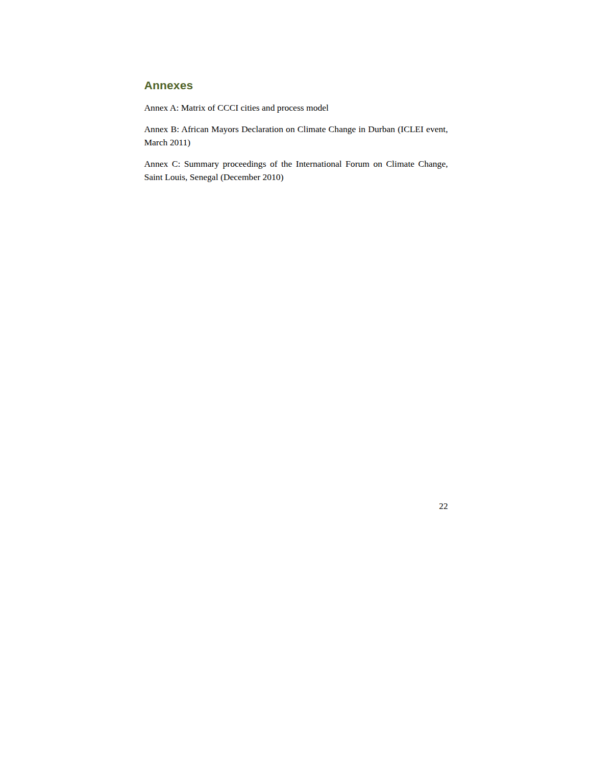Annexes
Annex A: Matrix of CCCI cities and process model
Annex B: African Mayors Declaration on Climate Change in Durban (ICLEI event, March 2011)
Annex C: Summary proceedings of the International Forum on Climate Change, Saint Louis, Senegal (December 2010)
22